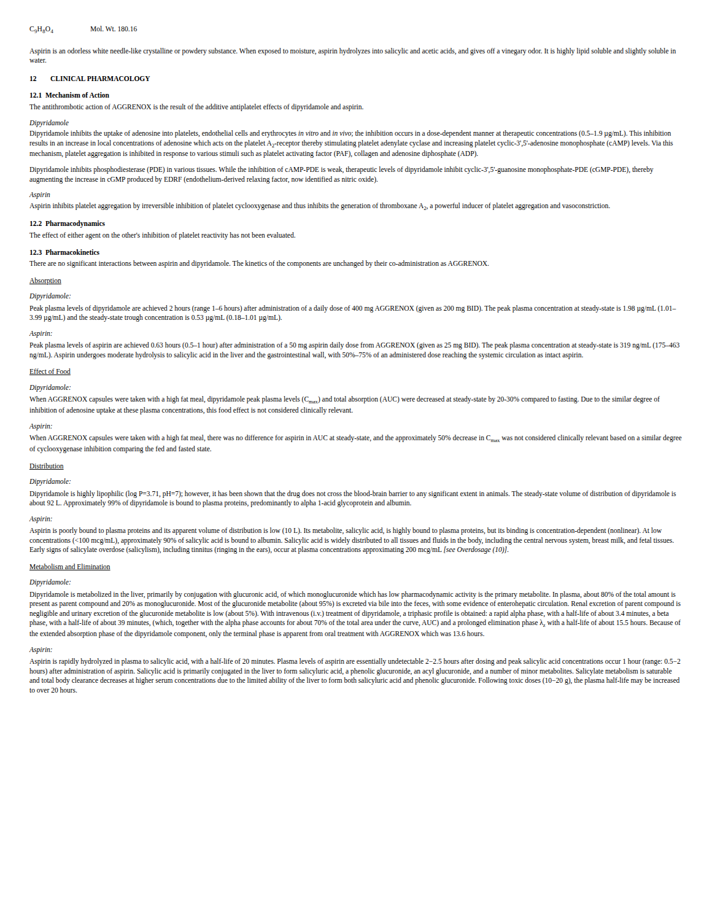C9H8O4 Mol. Wt. 180.16
Aspirin is an odorless white needle-like crystalline or powdery substance. When exposed to moisture, aspirin hydrolyzes into salicylic and acetic acids, and gives off a vinegary odor. It is highly lipid soluble and slightly soluble in water.
12 CLINICAL PHARMACOLOGY
12.1 Mechanism of Action
The antithrombotic action of AGGRENOX is the result of the additive antiplatelet effects of dipyridamole and aspirin.
Dipyridamole
Dipyridamole inhibits the uptake of adenosine into platelets, endothelial cells and erythrocytes in vitro and in vivo; the inhibition occurs in a dose-dependent manner at therapeutic concentrations (0.5–1.9 µg/mL). This inhibition results in an increase in local concentrations of adenosine which acts on the platelet A2-receptor thereby stimulating platelet adenylate cyclase and increasing platelet cyclic-3',5'-adenosine monophosphate (cAMP) levels. Via this mechanism, platelet aggregation is inhibited in response to various stimuli such as platelet activating factor (PAF), collagen and adenosine diphosphate (ADP).
Dipyridamole inhibits phosphodiesterase (PDE) in various tissues. While the inhibition of cAMP-PDE is weak, therapeutic levels of dipyridamole inhibit cyclic-3',5'-guanosine monophosphate-PDE (cGMP-PDE), thereby augmenting the increase in cGMP produced by EDRF (endothelium-derived relaxing factor, now identified as nitric oxide).
Aspirin
Aspirin inhibits platelet aggregation by irreversible inhibition of platelet cyclooxygenase and thus inhibits the generation of thromboxane A2, a powerful inducer of platelet aggregation and vasoconstriction.
12.2 Pharmacodynamics
The effect of either agent on the other's inhibition of platelet reactivity has not been evaluated.
12.3 Pharmacokinetics
There are no significant interactions between aspirin and dipyridamole. The kinetics of the components are unchanged by their co-administration as AGGRENOX.
Absorption
Dipyridamole:
Peak plasma levels of dipyridamole are achieved 2 hours (range 1–6 hours) after administration of a daily dose of 400 mg AGGRENOX (given as 200 mg BID). The peak plasma concentration at steady-state is 1.98 µg/mL (1.01–3.99 µg/mL) and the steady-state trough concentration is 0.53 µg/mL (0.18–1.01 µg/mL).
Aspirin:
Peak plasma levels of aspirin are achieved 0.63 hours (0.5–1 hour) after administration of a 50 mg aspirin daily dose from AGGRENOX (given as 25 mg BID). The peak plasma concentration at steady-state is 319 ng/mL (175–463 ng/mL). Aspirin undergoes moderate hydrolysis to salicylic acid in the liver and the gastrointestinal wall, with 50%–75% of an administered dose reaching the systemic circulation as intact aspirin.
Effect of Food
Dipyridamole:
When AGGRENOX capsules were taken with a high fat meal, dipyridamole peak plasma levels (Cmax) and total absorption (AUC) were decreased at steady-state by 20-30% compared to fasting. Due to the similar degree of inhibition of adenosine uptake at these plasma concentrations, this food effect is not considered clinically relevant.
Aspirin:
When AGGRENOX capsules were taken with a high fat meal, there was no difference for aspirin in AUC at steady-state, and the approximately 50% decrease in Cmax was not considered clinically relevant based on a similar degree of cyclooxygenase inhibition comparing the fed and fasted state.
Distribution
Dipyridamole:
Dipyridamole is highly lipophilic (log P=3.71, pH=7); however, it has been shown that the drug does not cross the blood-brain barrier to any significant extent in animals. The steady-state volume of distribution of dipyridamole is about 92 L. Approximately 99% of dipyridamole is bound to plasma proteins, predominantly to alpha 1-acid glycoprotein and albumin.
Aspirin:
Aspirin is poorly bound to plasma proteins and its apparent volume of distribution is low (10 L). Its metabolite, salicylic acid, is highly bound to plasma proteins, but its binding is concentration-dependent (nonlinear). At low concentrations (<100 mcg/mL), approximately 90% of salicylic acid is bound to albumin. Salicylic acid is widely distributed to all tissues and fluids in the body, including the central nervous system, breast milk, and fetal tissues. Early signs of salicylate overdose (salicylism), including tinnitus (ringing in the ears), occur at plasma concentrations approximating 200 mcg/mL [see Overdosage (10)].
Metabolism and Elimination
Dipyridamole:
Dipyridamole is metabolized in the liver, primarily by conjugation with glucuronic acid, of which monoglucuronide which has low pharmacodynamic activity is the primary metabolite. In plasma, about 80% of the total amount is present as parent compound and 20% as monoglucuronide. Most of the glucuronide metabolite (about 95%) is excreted via bile into the feces, with some evidence of enterohepatic circulation. Renal excretion of parent compound is negligible and urinary excretion of the glucuronide metabolite is low (about 5%). With intravenous (i.v.) treatment of dipyridamole, a triphasic profile is obtained: a rapid alpha phase, with a half-life of about 3.4 minutes, a beta phase, with a half-life of about 39 minutes, (which, together with the alpha phase accounts for about 70% of the total area under the curve, AUC) and a prolonged elimination phase λz with a half-life of about 15.5 hours. Because of the extended absorption phase of the dipyridamole component, only the terminal phase is apparent from oral treatment with AGGRENOX which was 13.6 hours.
Aspirin:
Aspirin is rapidly hydrolyzed in plasma to salicylic acid, with a half-life of 20 minutes. Plasma levels of aspirin are essentially undetectable 2−2.5 hours after dosing and peak salicylic acid concentrations occur 1 hour (range: 0.5−2 hours) after administration of aspirin. Salicylic acid is primarily conjugated in the liver to form salicyluric acid, a phenolic glucuronide, an acyl glucuronide, and a number of minor metabolites. Salicylate metabolism is saturable and total body clearance decreases at higher serum concentrations due to the limited ability of the liver to form both salicyluric acid and phenolic glucuronide. Following toxic doses (10−20 g), the plasma half-life may be increased to over 20 hours.